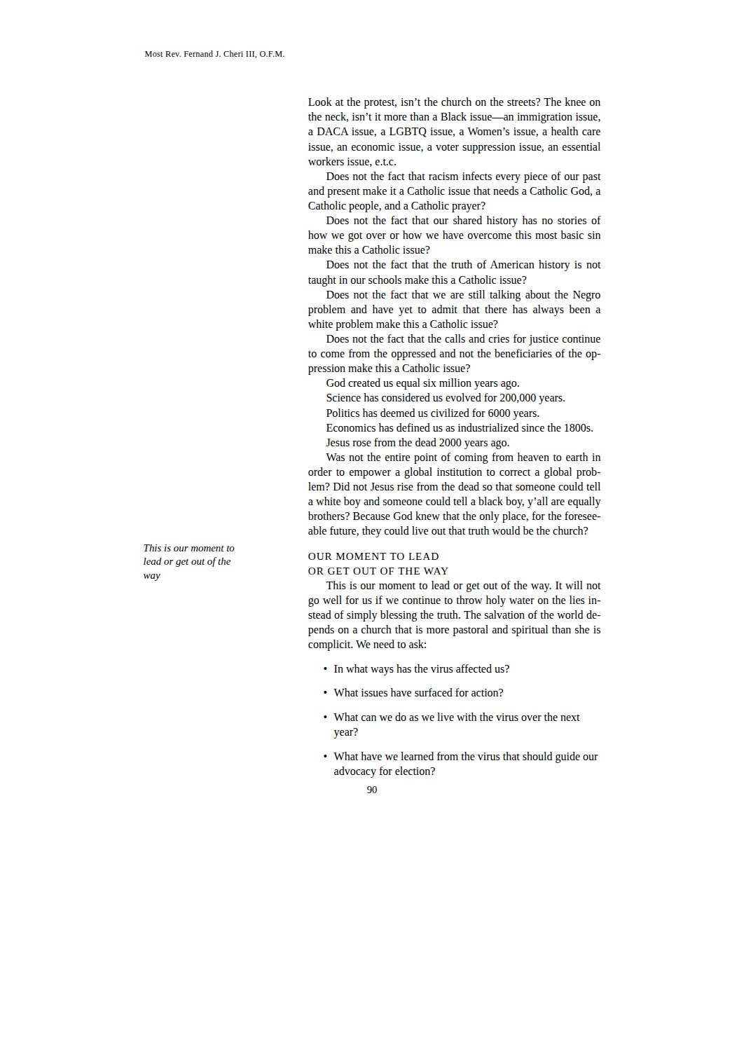Most Rev. Fernand J. Cheri III, O.F.M.
Look at the protest, isn’t the church on the streets? The knee on the neck, isn’t it more than a Black issue—an immigration issue, a DACA issue, a LGBTQ issue, a Women’s issue, a health care issue, an economic issue, a voter suppression issue, an essential workers issue, e.t.c.
Does not the fact that racism infects every piece of our past and present make it a Catholic issue that needs a Catholic God, a Catholic people, and a Catholic prayer?
Does not the fact that our shared history has no stories of how we got over or how we have overcome this most basic sin make this a Catholic issue?
Does not the fact that the truth of American history is not taught in our schools make this a Catholic issue?
Does not the fact that we are still talking about the Negro problem and have yet to admit that there has always been a white problem make this a Catholic issue?
Does not the fact that the calls and cries for justice continue to come from the oppressed and not the beneficiaries of the oppression make this a Catholic issue?
God created us equal six million years ago.
Science has considered us evolved for 200,000 years.
Politics has deemed us civilized for 6000 years.
Economics has defined us as industrialized since the 1800s.
Jesus rose from the dead 2000 years ago.
Was not the entire point of coming from heaven to earth in order to empower a global institution to correct a global problem? Did not Jesus rise from the dead so that someone could tell a white boy and someone could tell a black boy, y’all are equally brothers? Because God knew that the only place, for the foreseeable future, they could live out that truth would be the church?
Our Moment to Lead
or Get Out of the Way
This is our moment to lead or get out of the way. It will not go well for us if we continue to throw holy water on the lies instead of simply blessing the truth. The salvation of the world depends on a church that is more pastoral and spiritual than she is complicit. We need to ask:
In what ways has the virus affected us?
What issues have surfaced for action?
What can we do as we live with the virus over the next year?
What have we learned from the virus that should guide our advocacy for election?
This is our moment to lead or get out of the way
90